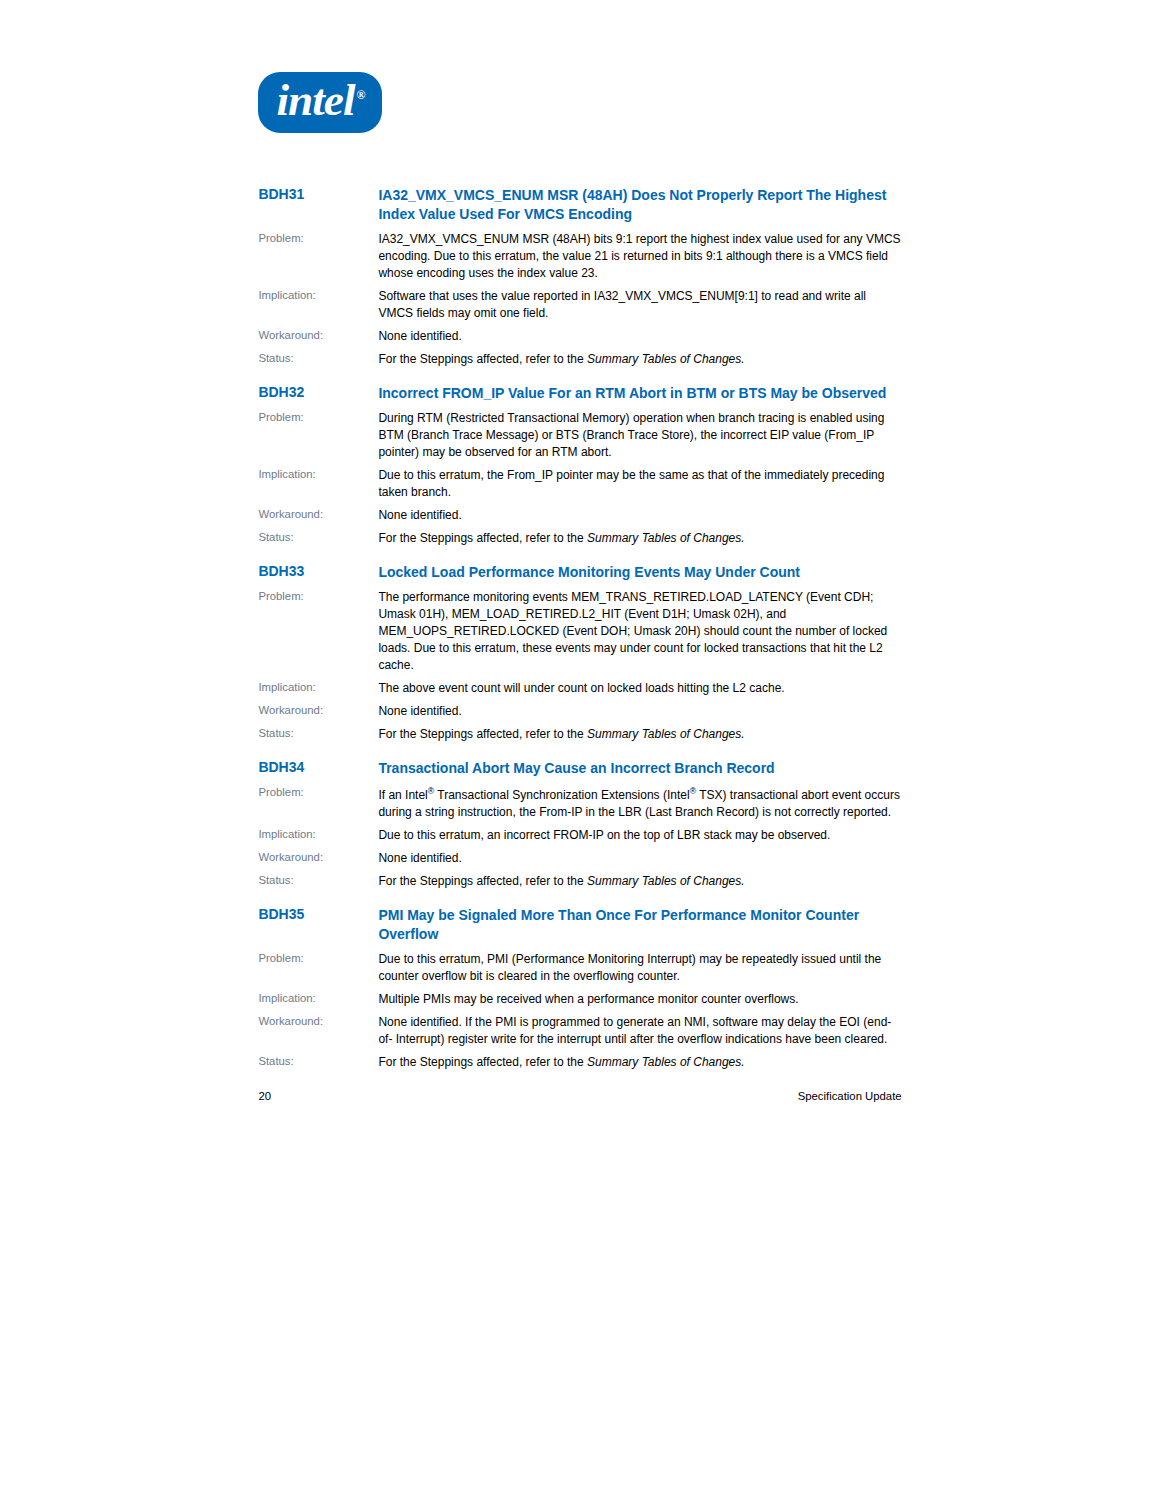intel®
BDH31
IA32_VMX_VMCS_ENUM MSR (48AH) Does Not Properly Report The Highest Index Value Used For VMCS Encoding
Problem:
IA32_VMX_VMCS_ENUM MSR (48AH) bits 9:1 report the highest index value used for any VMCS encoding. Due to this erratum, the value 21 is returned in bits 9:1 although there is a VMCS field whose encoding uses the index value 23.
Implication:
Software that uses the value reported in IA32_VMX_VMCS_ENUM[9:1] to read and write all VMCS fields may omit one field.
Workaround:
None identified.
Status:
For the Steppings affected, refer to the Summary Tables of Changes.
BDH32
Incorrect FROM_IP Value For an RTM Abort in BTM or BTS May be Observed
Problem:
During RTM (Restricted Transactional Memory) operation when branch tracing is enabled using BTM (Branch Trace Message) or BTS (Branch Trace Store), the incorrect EIP value (From_IP pointer) may be observed for an RTM abort.
Implication:
Due to this erratum, the From_IP pointer may be the same as that of the immediately preceding taken branch.
Workaround:
None identified.
Status:
For the Steppings affected, refer to the Summary Tables of Changes.
BDH33
Locked Load Performance Monitoring Events May Under Count
Problem:
The performance monitoring events MEM_TRANS_RETIRED.LOAD_LATENCY (Event CDH; Umask 01H), MEM_LOAD_RETIRED.L2_HIT (Event D1H; Umask 02H), and MEM_UOPS_RETIRED.LOCKED (Event DOH; Umask 20H) should count the number of locked loads. Due to this erratum, these events may under count for locked transactions that hit the L2 cache.
Implication:
The above event count will under count on locked loads hitting the L2 cache.
Workaround:
None identified.
Status:
For the Steppings affected, refer to the Summary Tables of Changes.
BDH34
Transactional Abort May Cause an Incorrect Branch Record
Problem:
If an Intel® Transactional Synchronization Extensions (Intel® TSX) transactional abort event occurs during a string instruction, the From-IP in the LBR (Last Branch Record) is not correctly reported.
Implication:
Due to this erratum, an incorrect FROM-IP on the top of LBR stack may be observed.
Workaround:
None identified.
Status:
For the Steppings affected, refer to the Summary Tables of Changes.
BDH35
PMI May be Signaled More Than Once For Performance Monitor Counter Overflow
Problem:
Due to this erratum, PMI (Performance Monitoring Interrupt) may be repeatedly issued until the counter overflow bit is cleared in the overflowing counter.
Implication:
Multiple PMIs may be received when a performance monitor counter overflows.
Workaround:
None identified. If the PMI is programmed to generate an NMI, software may delay the EOI (end-of- Interrupt) register write for the interrupt until after the overflow indications have been cleared.
Status:
For the Steppings affected, refer to the Summary Tables of Changes.
20 Specification Update